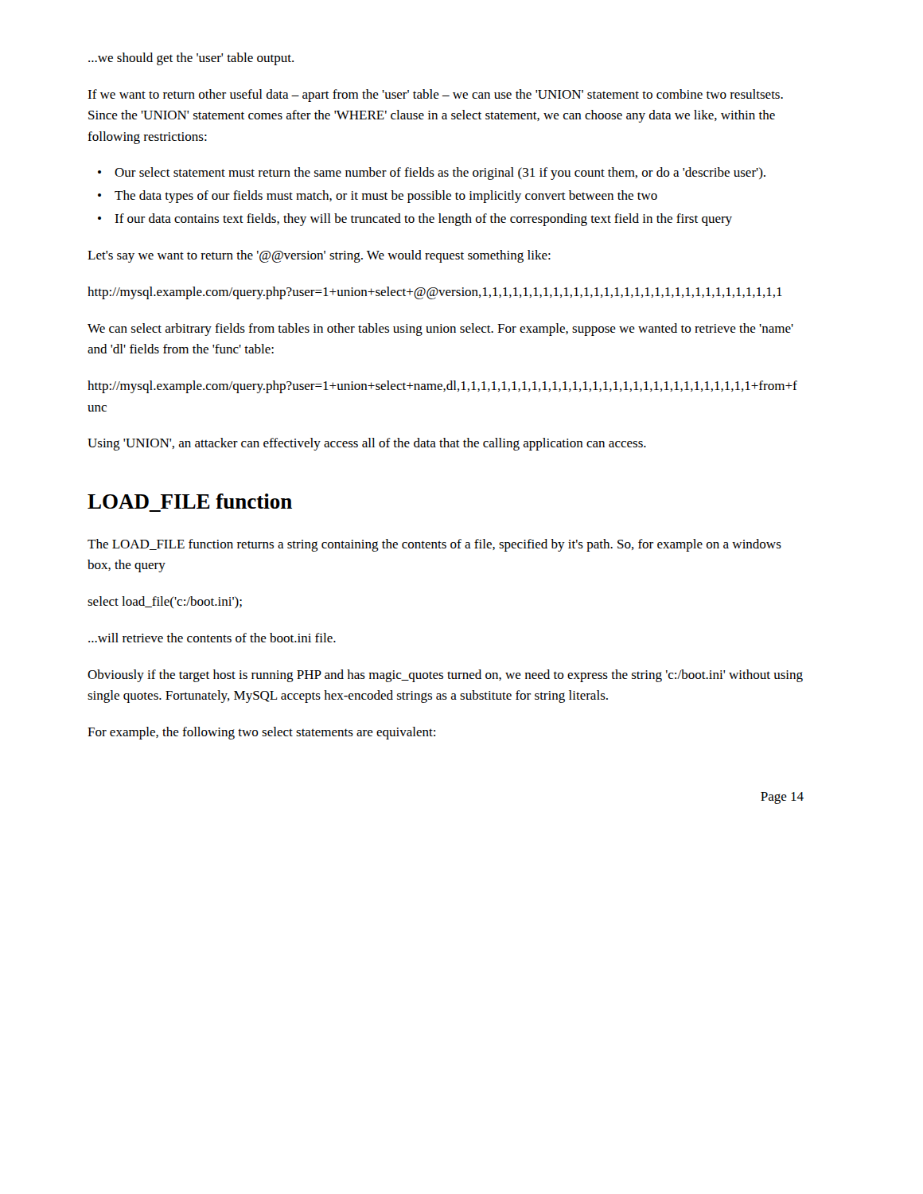...we should get the 'user' table output.
If we want to return other useful data – apart from the 'user' table – we can use the 'UNION' statement to combine two resultsets. Since the 'UNION' statement comes after the 'WHERE' clause in a select statement, we can choose any data we like, within the following restrictions:
Our select statement must return the same number of fields as the original (31 if you count them, or do a 'describe user').
The data types of our fields must match, or it must be possible to implicitly convert between the two
If our data contains text fields, they will be truncated to the length of the corresponding text field in the first query
Let's say we want to return the '@@version' string. We would request something like:
http://mysql.example.com/query.php?user=1+union+select+@@version,1,1,1,1,1,1,1,1,1,1,1,1,1,1,1,1,1,1,1,1,1,1,1,1,1,1,1,1,1,1
We can select arbitrary fields from tables in other tables using union select. For example, suppose we wanted to retrieve the 'name' and 'dl' fields from the 'func' table:
http://mysql.example.com/query.php?user=1+union+select+name,dl,1,1,1,1,1,1,1,1,1,1,1,1,1,1,1,1,1,1,1,1,1,1,1,1,1,1,1,1,1+from+func
Using 'UNION', an attacker can effectively access all of the data that the calling application can access.
LOAD_FILE function
The LOAD_FILE function returns a string containing the contents of a file, specified by it's path. So, for example on a windows box, the query
select load_file('c:/boot.ini');
...will retrieve the contents of the boot.ini file.
Obviously if the target host is running PHP and has magic_quotes turned on, we need to express the string 'c:/boot.ini' without using single quotes. Fortunately, MySQL accepts hex-encoded strings as a substitute for string literals.
For example, the following two select statements are equivalent:
Page 14